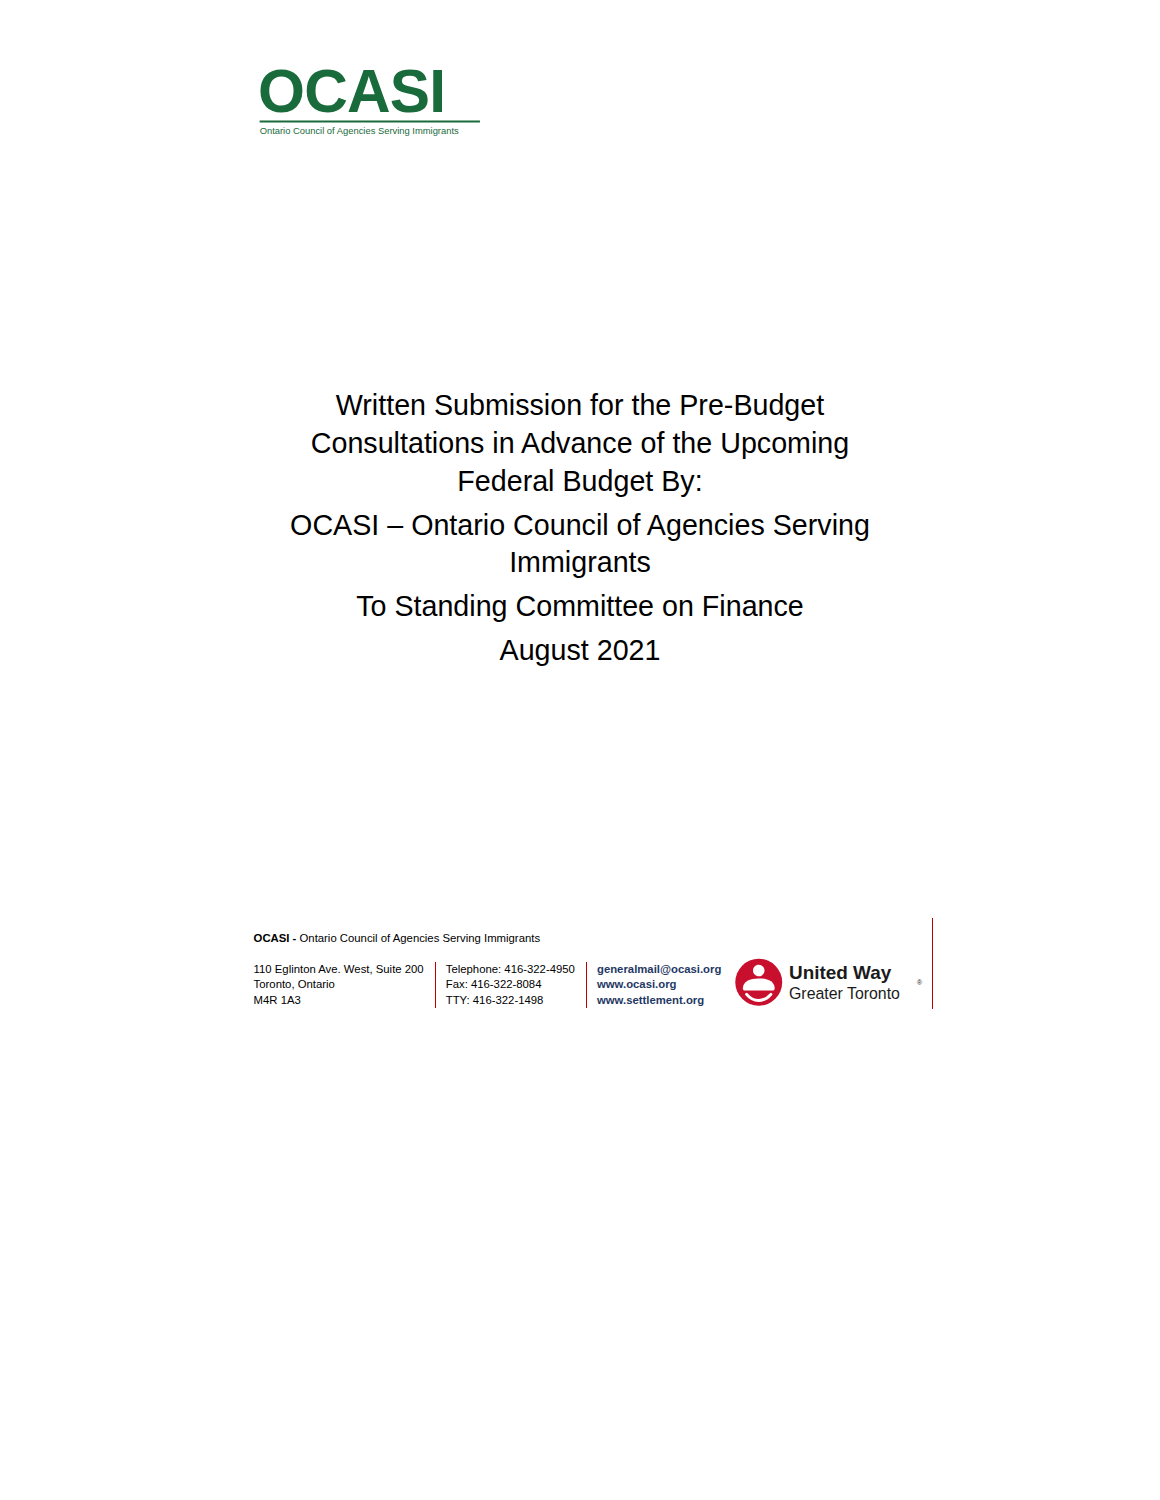OCASI Ontario Council of Agencies Serving Immigrants
Written Submission for the Pre-Budget Consultations in Advance of the Upcoming Federal Budget By:
OCASI – Ontario Council of Agencies Serving Immigrants
To Standing Committee on Finance
August 2021
OCASI - Ontario Council of Agencies Serving Immigrants
| 110 Eglinton Ave. West, Suite 200 | Telephone: 416-322-4950 | generalmail@ocasi.org |
| Toronto, Ontario | Fax: 416-322-8084 | www.ocasi.org |
| M4R 1A3 | TTY: 416-322-1498 | www.settlement.org |
United Way Greater Toronto ®